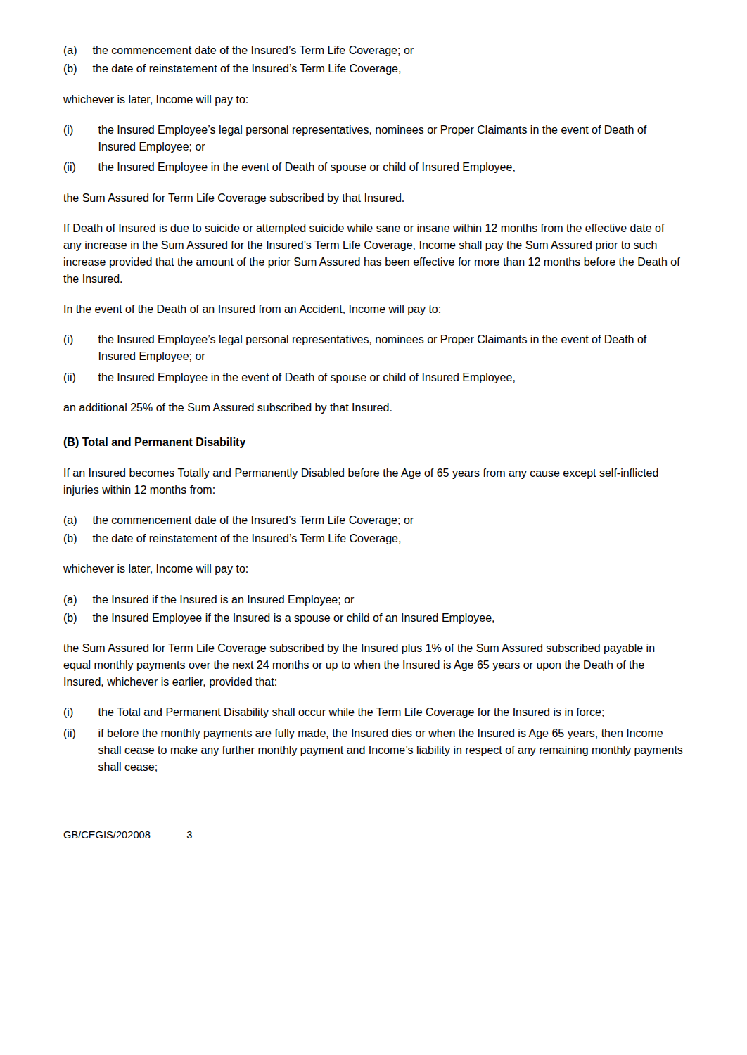(a) the commencement date of the Insured’s Term Life Coverage; or
(b) the date of reinstatement of the Insured’s Term Life Coverage,
whichever is later, Income will pay to:
(i) the Insured Employee’s legal personal representatives, nominees or Proper Claimants in the event of Death of Insured Employee; or
(ii) the Insured Employee in the event of Death of spouse or child of Insured Employee,
the Sum Assured for Term Life Coverage subscribed by that Insured.
If Death of Insured is due to suicide or attempted suicide while sane or insane within 12 months from the effective date of any increase in the Sum Assured for the Insured’s Term Life Coverage, Income shall pay the Sum Assured prior to such increase provided that the amount of the prior Sum Assured has been effective for more than 12 months before the Death of the Insured.
In the event of the Death of an Insured from an Accident, Income will pay to:
(i) the Insured Employee’s legal personal representatives, nominees or Proper Claimants in the event of Death of Insured Employee; or
(ii) the Insured Employee in the event of Death of spouse or child of Insured Employee,
an additional 25% of the Sum Assured subscribed by that Insured.
(B) Total and Permanent Disability
If an Insured becomes Totally and Permanently Disabled before the Age of 65 years from any cause except self-inflicted injuries within 12 months from:
(a) the commencement date of the Insured’s Term Life Coverage; or
(b) the date of reinstatement of the Insured’s Term Life Coverage,
whichever is later, Income will pay to:
(a) the Insured if the Insured is an Insured Employee; or
(b) the Insured Employee if the Insured is a spouse or child of an Insured Employee,
the Sum Assured for Term Life Coverage subscribed by the Insured plus 1% of the Sum Assured subscribed payable in equal monthly payments over the next 24 months or up to when the Insured is Age 65 years or upon the Death of the Insured, whichever is earlier, provided that:
(i) the Total and Permanent Disability shall occur while the Term Life Coverage for the Insured is in force;
(ii) if before the monthly payments are fully made, the Insured dies or when the Insured is Age 65 years, then Income shall cease to make any further monthly payment and Income’s liability in respect of any remaining monthly payments shall cease;
GB/CEGIS/202008 3